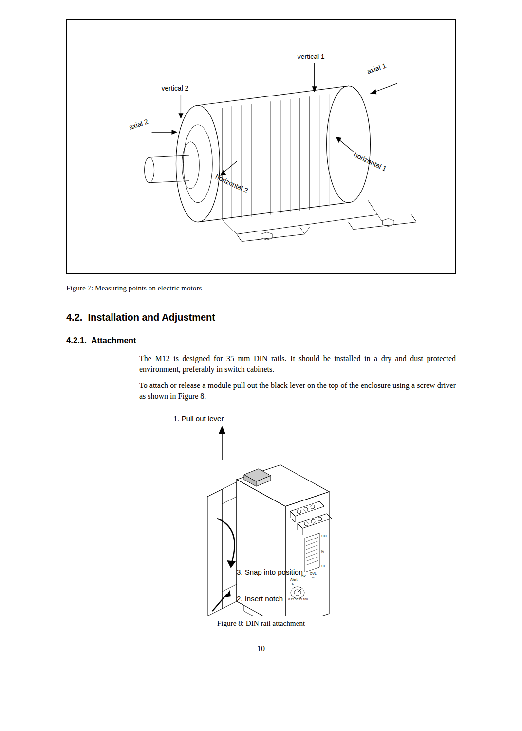vertical 1 axial 1 horizontal 1 vertical 2 axial 2 horizontal 2
Figure 7: Measuring points on electric motors
4.2. Installation and Adjustment
4.2.1. Attachment
The M12 is designed for 35 mm DIN rails. It should be installed in a dry and dust protected environment, preferably in switch cabinets.
To attach or release a module pull out the black lever on the top of the enclosure using a screw driver as shown in Figure 8.
100 % 10 Alert OK OVL S % 0 25 50 75 100 1. Pull out lever 3. Snap into position 2. Insert notch
Figure 8: DIN rail attachment
10